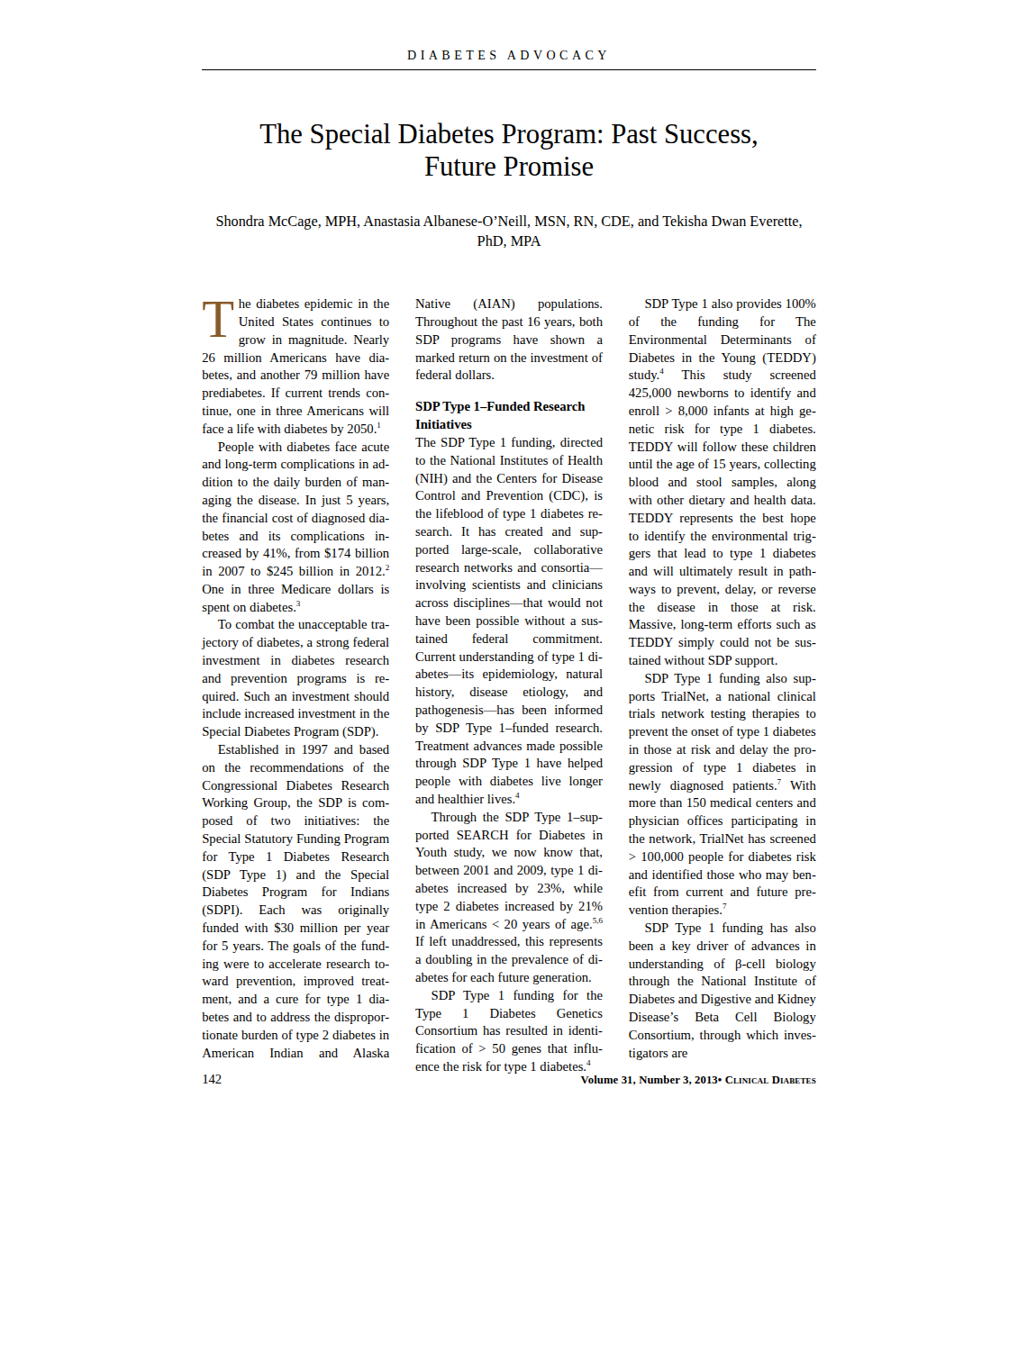Diabetes Advocacy
The Special Diabetes Program: Past Success,
Future Promise
Shondra McCage, MPH, Anastasia Albanese-O’Neill, MSN, RN, CDE, and Tekisha Dwan Everette, PhD, MPA
The diabetes epidemic in the United States continues to grow in magnitude. Nearly 26 million Americans have diabetes, and another 79 million have prediabetes. If current trends continue, one in three Americans will face a life with diabetes by 2050.1
People with diabetes face acute and long-term complications in addition to the daily burden of managing the disease. In just 5 years, the financial cost of diagnosed diabetes and its complications increased by 41%, from $174 billion in 2007 to $245 billion in 2012.2 One in three Medicare dollars is spent on diabetes.3
To combat the unacceptable trajectory of diabetes, a strong federal investment in diabetes research and prevention programs is required. Such an investment should include increased investment in the Special Diabetes Program (SDP).
Established in 1997 and based on the recommendations of the Congressional Diabetes Research Working Group, the SDP is composed of two initiatives: the Special Statutory Funding Program for Type 1 Diabetes Research (SDP Type 1) and the Special Diabetes Program for Indians (SDPI). Each was originally funded with $30 million per year for 5 years. The goals of the funding were to accelerate research toward prevention, improved treatment, and a cure for type 1 diabetes and to address the disproportionate burden of type 2 diabetes in American Indian and Alaska Native (AIAN) populations. Throughout the past 16 years, both SDP programs have shown a marked return on the investment of federal dollars.
SDP Type 1–Funded Research Initiatives
The SDP Type 1 funding, directed to the National Institutes of Health (NIH) and the Centers for Disease Control and Prevention (CDC), is the lifeblood of type 1 diabetes research. It has created and supported large-scale, collaborative research networks and consortia—involving scientists and clinicians across disciplines—that would not have been possible without a sustained federal commitment. Current understanding of type 1 diabetes—its epidemiology, natural history, disease etiology, and pathogenesis—has been informed by SDP Type 1–funded research. Treatment advances made possible through SDP Type 1 have helped people with diabetes live longer and healthier lives.4
Through the SDP Type 1–supported SEARCH for Diabetes in Youth study, we now know that, between 2001 and 2009, type 1 diabetes increased by 23%, while type 2 diabetes increased by 21% in Americans < 20 years of age.5,6 If left unaddressed, this represents a doubling in the prevalence of diabetes for each future generation.
SDP Type 1 funding for the Type 1 Diabetes Genetics Consortium has resulted in identification of > 50 genes that influence the risk for type 1 diabetes.4
SDP Type 1 also provides 100% of the funding for The Environmental Determinants of Diabetes in the Young (TEDDY) study.4 This study screened 425,000 newborns to identify and enroll > 8,000 infants at high genetic risk for type 1 diabetes. TEDDY will follow these children until the age of 15 years, collecting blood and stool samples, along with other dietary and health data. TEDDY represents the best hope to identify the environmental triggers that lead to type 1 diabetes and will ultimately result in pathways to prevent, delay, or reverse the disease in those at risk. Massive, long-term efforts such as TEDDY simply could not be sustained without SDP support.
SDP Type 1 funding also supports TrialNet, a national clinical trials network testing therapies to prevent the onset of type 1 diabetes in those at risk and delay the progression of type 1 diabetes in newly diagnosed patients.7 With more than 150 medical centers and physician offices participating in the network, TrialNet has screened > 100,000 people for diabetes risk and identified those who may benefit from current and future prevention therapies.7
SDP Type 1 funding has also been a key driver of advances in understanding of β-cell biology through the National Institute of Diabetes and Digestive and Kidney Disease’s Beta Cell Biology Consortium, through which investigators are
142
Volume 31, Number 3, 2013• Clinical Diabetes